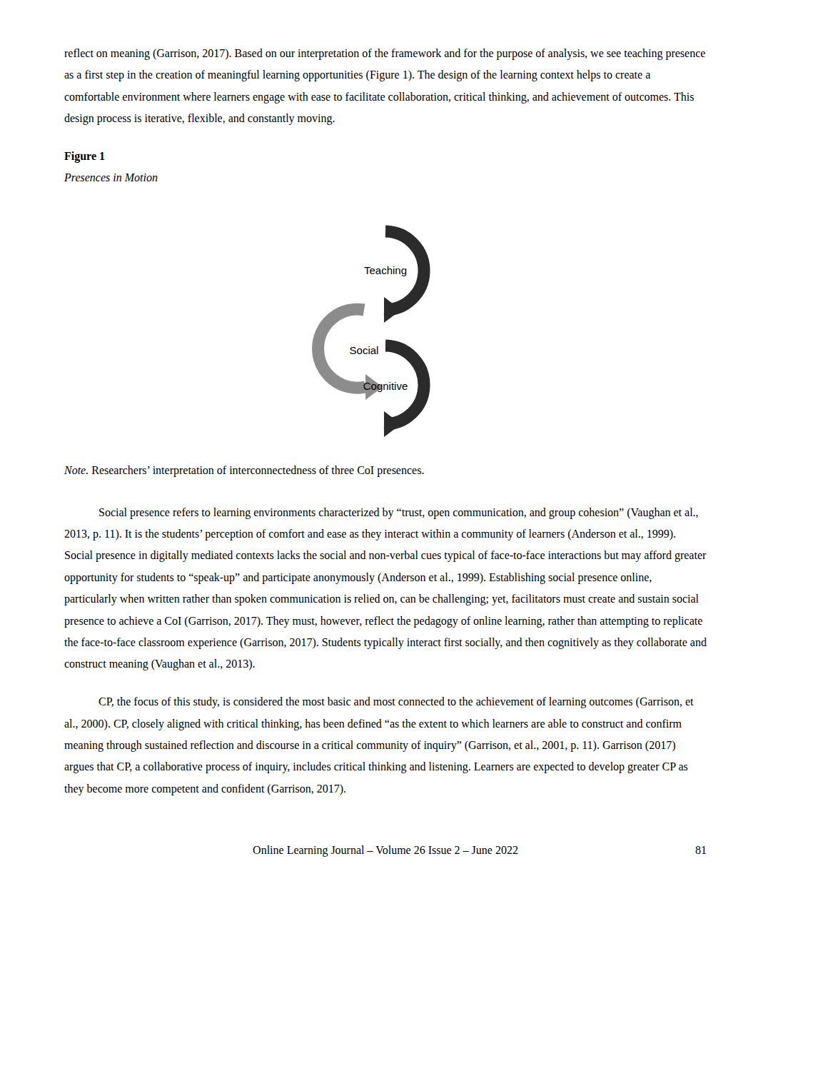reflect on meaning (Garrison, 2017). Based on our interpretation of the framework and for the purpose of analysis, we see teaching presence as a first step in the creation of meaningful learning opportunities (Figure 1). The design of the learning context helps to create a comfortable environment where learners engage with ease to facilitate collaboration, critical thinking, and achievement of outcomes. This design process is iterative, flexible, and constantly moving.
Figure 1
Presences in Motion
Teaching Social Cognitive
Note. Researchers’ interpretation of interconnectedness of three CoI presences.
Social presence refers to learning environments characterized by “trust, open communication, and group cohesion” (Vaughan et al., 2013, p. 11). It is the students’ perception of comfort and ease as they interact within a community of learners (Anderson et al., 1999). Social presence in digitally mediated contexts lacks the social and non-verbal cues typical of face-to-face interactions but may afford greater opportunity for students to “speak-up” and participate anonymously (Anderson et al., 1999). Establishing social presence online, particularly when written rather than spoken communication is relied on, can be challenging; yet, facilitators must create and sustain social presence to achieve a CoI (Garrison, 2017). They must, however, reflect the pedagogy of online learning, rather than attempting to replicate the face-to-face classroom experience (Garrison, 2017). Students typically interact first socially, and then cognitively as they collaborate and construct meaning (Vaughan et al., 2013).
CP, the focus of this study, is considered the most basic and most connected to the achievement of learning outcomes (Garrison, et al., 2000). CP, closely aligned with critical thinking, has been defined “as the extent to which learners are able to construct and confirm meaning through sustained reflection and discourse in a critical community of inquiry” (Garrison, et al., 2001, p. 11). Garrison (2017) argues that CP, a collaborative process of inquiry, includes critical thinking and listening. Learners are expected to develop greater CP as they become more competent and confident (Garrison, 2017).
Online Learning Journal – Volume 26 Issue 2 – June 2022
81